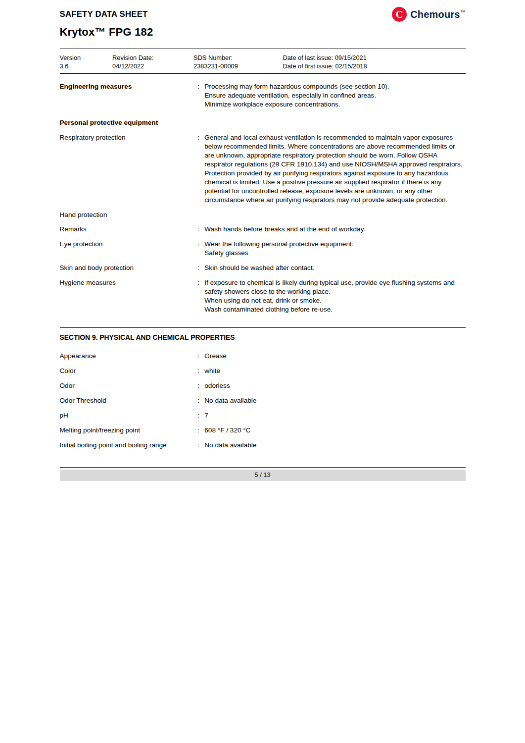SAFETY DATA SHEET
Krytox™ FPG 182
CChemours™
| Version 3.6 | Revision Date: 04/12/2022 | SDS Number: 2383231-00009 | Date of last issue: 09/15/2021 Date of first issue: 02/15/2018 |
| Engineering measures | : | Processing may form hazardous compounds (see section 10). Ensure adequate ventilation, especially in confined areas. Minimize workplace exposure concentrations. |
| Personal protective equipment |
| Respiratory protection | : | General and local exhaust ventilation is recommended to maintain vapor exposures below recommended limits. Where concentrations are above recommended limits or are unknown, appropriate respiratory protection should be worn. Follow OSHA respirator regulations (29 CFR 1910.134) and use NIOSH/MSHA approved respirators. Protection provided by air purifying respirators against exposure to any hazardous chemical is limited. Use a positive pressure air supplied respirator if there is any potential for uncontrolled release, exposure levels are unknown, or any other circumstance where air purifying respirators may not provide adequate protection. |
| Hand protection |
| Remarks | : | Wash hands before breaks and at the end of workday. |
| Eye protection | : | Wear the following personal protective equipment: Safety glasses |
| Skin and body protection | : | Skin should be washed after contact. |
| Hygiene measures | : | If exposure to chemical is likely during typical use, provide eye flushing systems and safety showers close to the working place. When using do not eat, drink or smoke. Wash contaminated clothing before re-use. |
SECTION 9. PHYSICAL AND CHEMICAL PROPERTIES
| Appearance | : | Grease |
| Color | : | white |
| Odor | : | odorless |
| Odor Threshold | : | No data available |
| pH | : | 7 |
| Melting point/freezing point | : | 608 °F / 320 °C |
| Initial boiling point and boiling range | : | No data available |
5 / 13